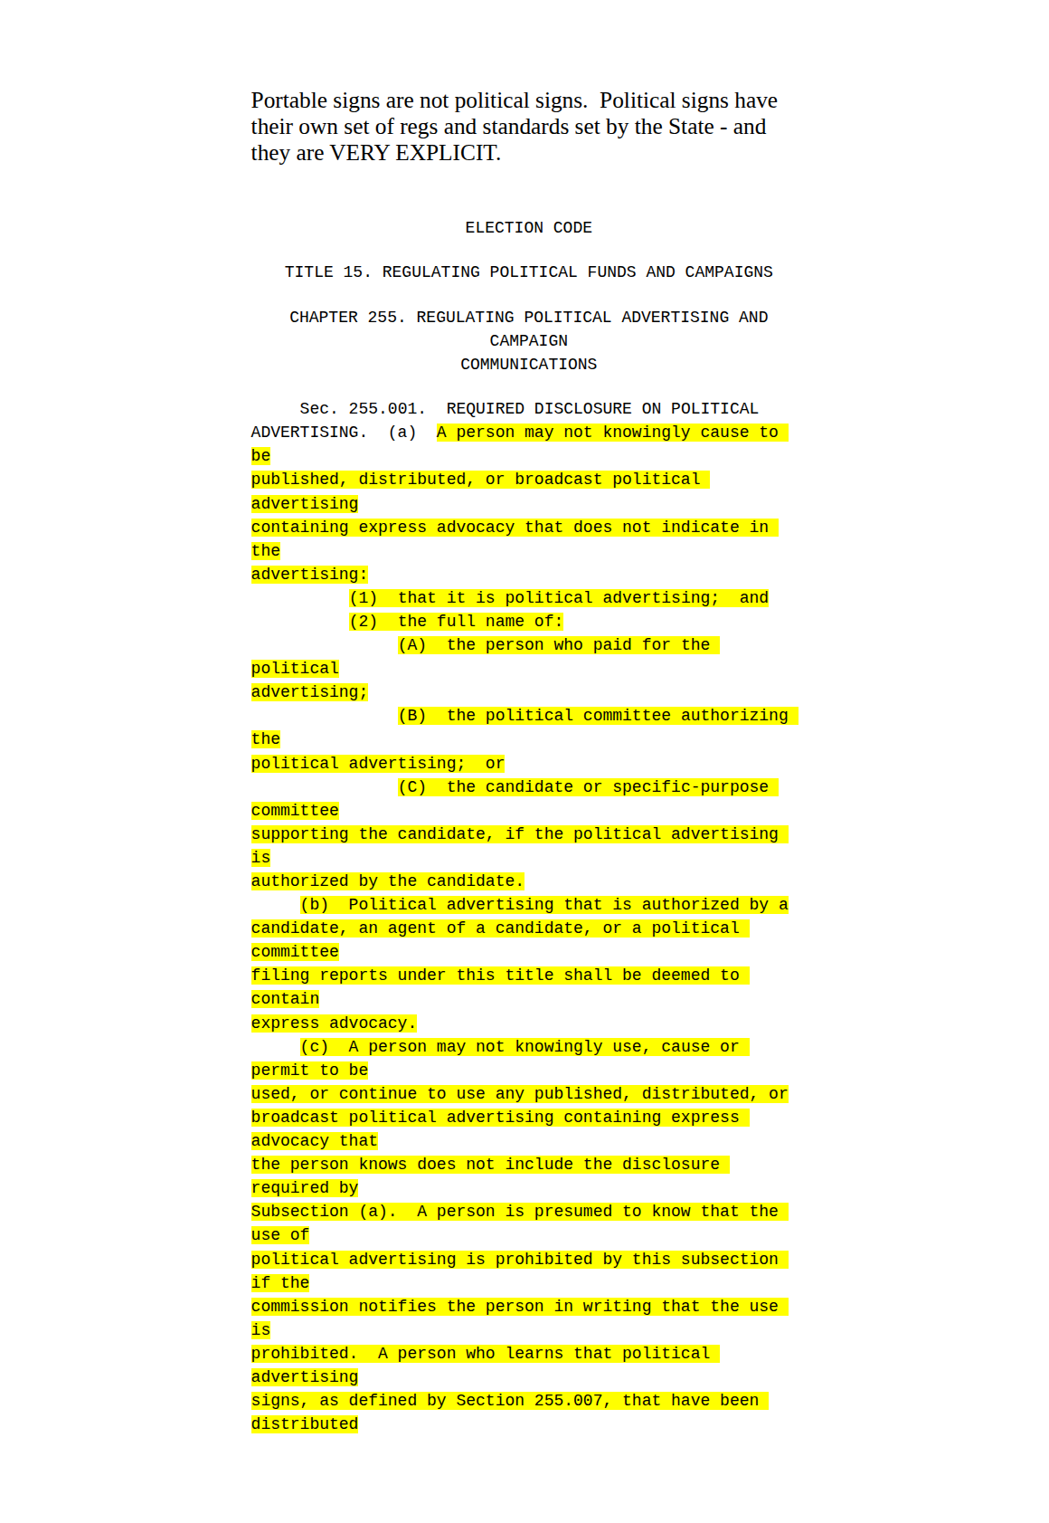Portable signs are not political signs. Political signs have their own set of regs and standards set by the State - and they are VERY EXPLICIT.
ELECTION CODE
TITLE 15. REGULATING POLITICAL FUNDS AND CAMPAIGNS
CHAPTER 255. REGULATING POLITICAL ADVERTISING AND CAMPAIGN
COMMUNICATIONS
Sec. 255.001. REQUIRED DISCLOSURE ON POLITICAL ADVERTISING. (a) A person may not knowingly cause to be published, distributed, or broadcast political advertising containing express advocacy that does not indicate in the advertising: (1) that it is political advertising; and (2) the full name of: (A) the person who paid for the political advertising; (B) the political committee authorizing the political advertising; or (C) the candidate or specific-purpose committee supporting the candidate, if the political advertising is authorized by the candidate. (b) Political advertising that is authorized by a candidate, an agent of a candidate, or a political committee filing reports under this title shall be deemed to contain express advocacy. (c) A person may not knowingly use, cause or permit to be used, or continue to use any published, distributed, or broadcast political advertising containing express advocacy that the person knows does not include the disclosure required by Subsection (a). A person is presumed to know that the use of political advertising is prohibited by this subsection if the commission notifies the person in writing that the use is prohibited. A person who learns that political advertising signs, as defined by Section 255.007, that have been distributed